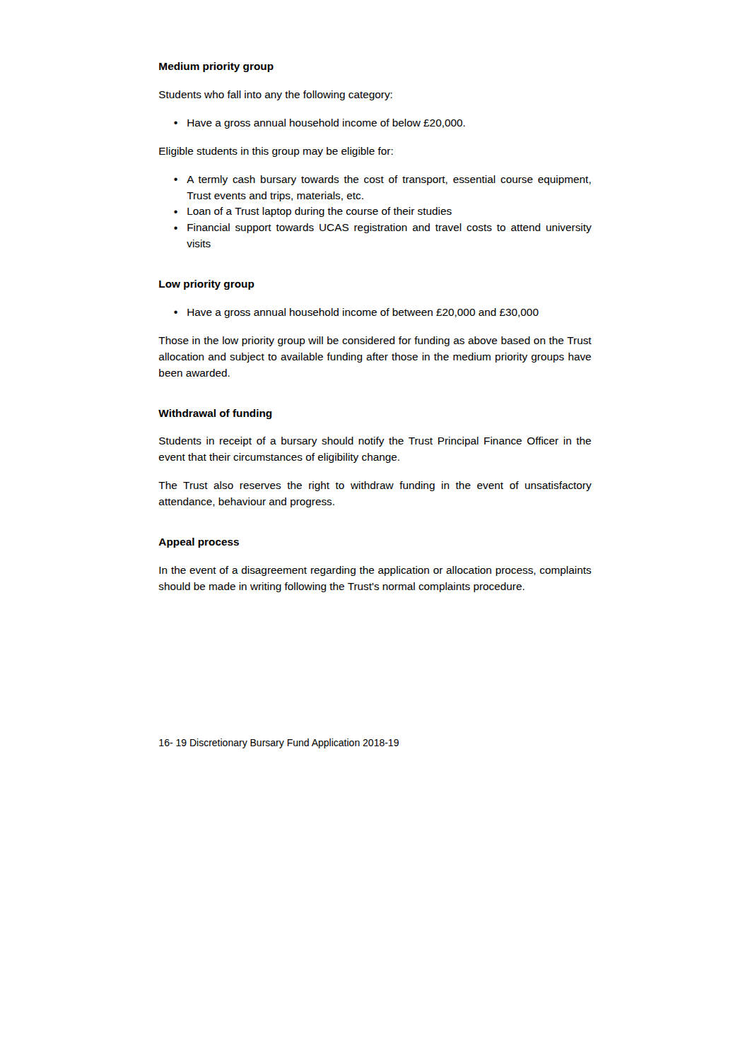Medium priority group
Students who fall into any the following category:
Have a gross annual household income of below £20,000.
Eligible students in this group may be eligible for:
A termly cash bursary towards the cost of transport, essential course equipment, Trust events and trips, materials, etc.
Loan of a Trust laptop during the course of their studies
Financial support towards UCAS registration and travel costs to attend university visits
Low priority group
Have a gross annual household income of between £20,000 and £30,000
Those in the low priority group will be considered for funding as above based on the Trust allocation and subject to available funding after those in the medium priority groups have been awarded.
Withdrawal of funding
Students in receipt of a bursary should notify the Trust Principal Finance Officer in the event that their circumstances of eligibility change.
The Trust also reserves the right to withdraw funding in the event of unsatisfactory attendance, behaviour and progress.
Appeal process
In the event of a disagreement regarding the application or allocation process, complaints should be made in writing following the Trust's normal complaints procedure.
16- 19 Discretionary Bursary Fund Application 2018-19